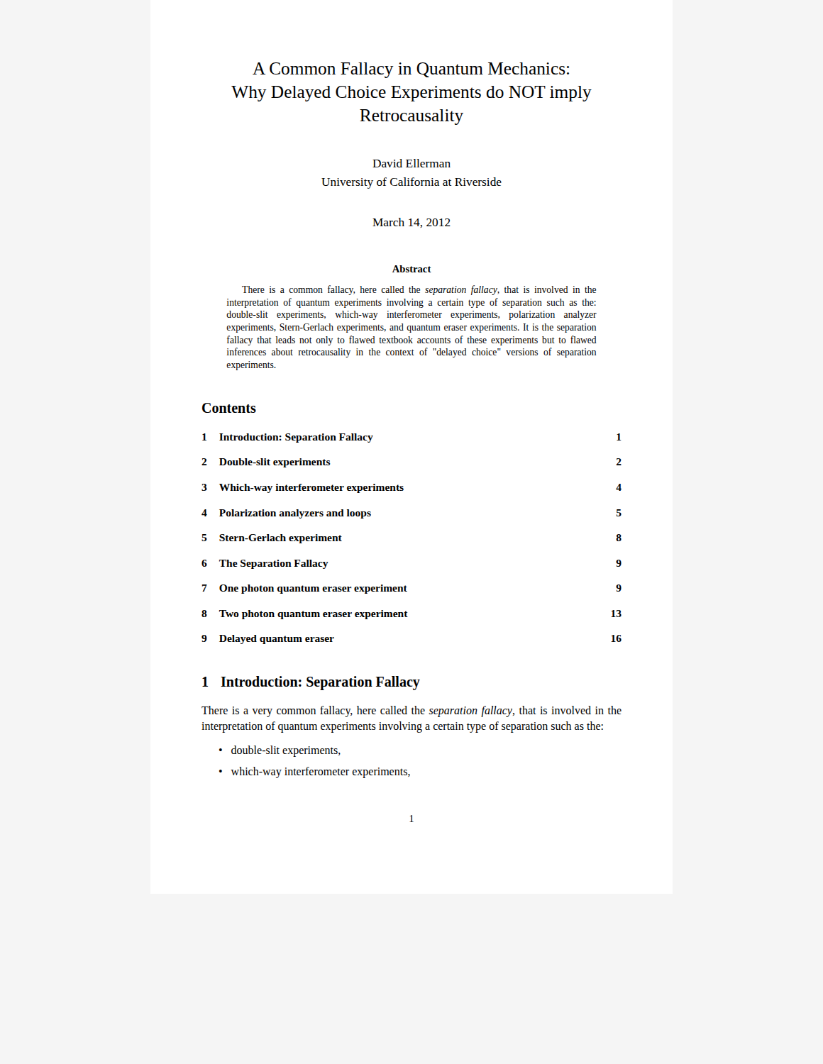A Common Fallacy in Quantum Mechanics:
Why Delayed Choice Experiments do NOT imply
Retrocausality
David Ellerman
University of California at Riverside
March 14, 2012
Abstract
There is a common fallacy, here called the separation fallacy, that is involved in the interpretation of quantum experiments involving a certain type of separation such as the: double-slit experiments, which-way interferometer experiments, polarization analyzer experiments, Stern-Gerlach experiments, and quantum eraser experiments. It is the separation fallacy that leads not only to flawed textbook accounts of these experiments but to flawed inferences about retrocausality in the context of "delayed choice" versions of separation experiments.
Contents
1 Introduction: Separation Fallacy 1
2 Double-slit experiments 2
3 Which-way interferometer experiments 4
4 Polarization analyzers and loops 5
5 Stern-Gerlach experiment 8
6 The Separation Fallacy 9
7 One photon quantum eraser experiment 9
8 Two photon quantum eraser experiment 13
9 Delayed quantum eraser 16
1 Introduction: Separation Fallacy
There is a very common fallacy, here called the separation fallacy, that is involved in the interpretation of quantum experiments involving a certain type of separation such as the:
double-slit experiments,
which-way interferometer experiments,
1